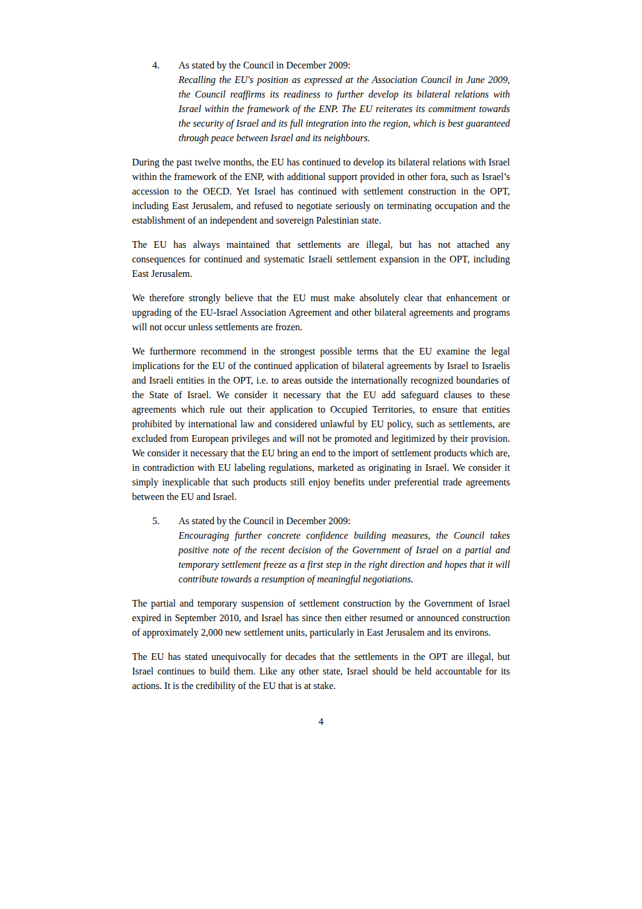4.
As stated by the Council in December 2009:
Recalling the EU's position as expressed at the Association Council in June 2009, the Council reaffirms its readiness to further develop its bilateral relations with Israel within the framework of the ENP. The EU reiterates its commitment towards the security of Israel and its full integration into the region, which is best guaranteed through peace between Israel and its neighbours.
During the past twelve months, the EU has continued to develop its bilateral relations with Israel within the framework of the ENP, with additional support provided in other fora, such as Israel’s accession to the OECD. Yet Israel has continued with settlement construction in the OPT, including East Jerusalem, and refused to negotiate seriously on terminating occupation and the establishment of an independent and sovereign Palestinian state.
The EU has always maintained that settlements are illegal, but has not attached any consequences for continued and systematic Israeli settlement expansion in the OPT, including East Jerusalem.
We therefore strongly believe that the EU must make absolutely clear that enhancement or upgrading of the EU-Israel Association Agreement and other bilateral agreements and programs will not occur unless settlements are frozen.
We furthermore recommend in the strongest possible terms that the EU examine the legal implications for the EU of the continued application of bilateral agreements by Israel to Israelis and Israeli entities in the OPT, i.e. to areas outside the internationally recognized boundaries of the State of Israel. We consider it necessary that the EU add safeguard clauses to these agreements which rule out their application to Occupied Territories, to ensure that entities prohibited by international law and considered unlawful by EU policy, such as settlements, are excluded from European privileges and will not be promoted and legitimized by their provision. We consider it necessary that the EU bring an end to the import of settlement products which are, in contradiction with EU labeling regulations, marketed as originating in Israel. We consider it simply inexplicable that such products still enjoy benefits under preferential trade agreements between the EU and Israel.
5.
As stated by the Council in December 2009:
Encouraging further concrete confidence building measures, the Council takes positive note of the recent decision of the Government of Israel on a partial and temporary settlement freeze as a first step in the right direction and hopes that it will contribute towards a resumption of meaningful negotiations.
The partial and temporary suspension of settlement construction by the Government of Israel expired in September 2010, and Israel has since then either resumed or announced construction of approximately 2,000 new settlement units, particularly in East Jerusalem and its environs.
The EU has stated unequivocally for decades that the settlements in the OPT are illegal, but Israel continues to build them. Like any other state, Israel should be held accountable for its actions. It is the credibility of the EU that is at stake.
4